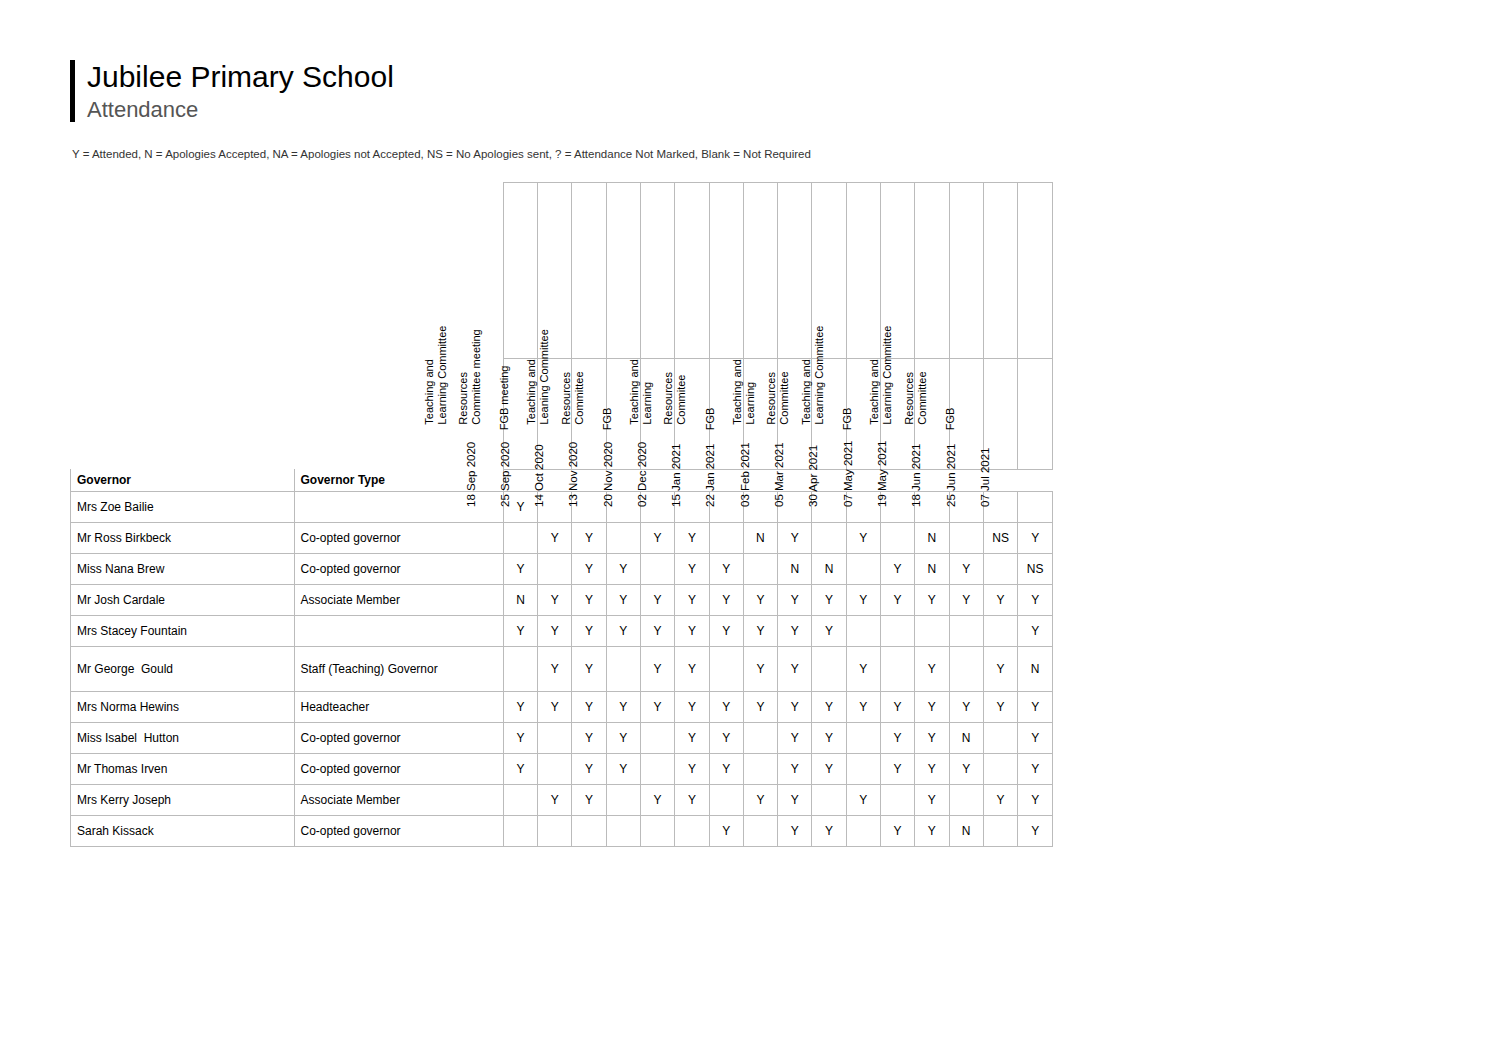Jubilee Primary School
Attendance
Y = Attended, N = Apologies Accepted, NA = Apologies not Accepted, NS = No Apologies sent, ? = Attendance Not Marked, Blank = Not Required
| | | Teaching and Learning Committee | Resources Committee meeting | FGB meeting | Teaching and Leaning Committee | Resources Committee | FGB | Teaching and Learning | Resources Commitee | FGB | Teaching and Learning | Resources Committee | Teaching and Learning Committee | FGB | Teaching and Learning Committee | Resources Committee | FGB |
| --- | --- | --- | --- | --- | --- | --- | --- | --- | --- | --- | --- | --- | --- | --- | --- | --- | --- |
| | | 18 Sep 2020 | 25 Sep 2020 | 14 Oct 2020 | 13 Nov 2020 | 20 Nov 2020 | 02 Dec 2020 | 15 Jan 2021 | 22 Jan 2021 | 03 Feb 2021 | 05 Mar 2021 | 30 Apr 2021 | 07 May 2021 | 19 May 2021 | 18 Jun 2021 | 25 Jun 2021 | 07 Jul 2021 |
| Governor | Governor Type | | | | | | | | | | | | | | | | |
| Mrs Zoe Bailie | | Y | | | | | | | | | | | | | | | |
| Mr Ross Birkbeck | Co-opted governor | | Y | Y | | Y | Y | | N | Y | | Y | | N | | NS | Y |
| Miss Nana Brew | Co-opted governor | Y | | Y | Y | | Y | Y | | N | N | | Y | N | Y | | NS |
| Mr Josh Cardale | Associate Member | N | Y | Y | Y | Y | Y | Y | Y | Y | Y | Y | Y | Y | Y | Y | Y |
| Mrs Stacey Fountain | | Y | Y | Y | Y | Y | Y | Y | Y | Y | Y | | | | | | Y |
| Mr George Gould | Staff (Teaching) Governor | | Y | Y | | Y | Y | | Y | Y | | Y | | Y | | Y | N |
| Mrs Norma Hewins | Headteacher | Y | Y | Y | Y | Y | Y | Y | Y | Y | Y | Y | Y | Y | Y | Y | Y |
| Miss Isabel Hutton | Co-opted governor | Y | | Y | Y | | Y | Y | | Y | Y | | Y | Y | N | | Y |
| Mr Thomas Irven | Co-opted governor | Y | | Y | Y | | Y | Y | | Y | Y | | Y | Y | Y | | Y |
| Mrs Kerry Joseph | Associate Member | | Y | Y | | Y | Y | | Y | Y | | Y | | Y | | Y | Y |
| Sarah Kissack | Co-opted governor | | | | | | | Y | | Y | Y | | Y | Y | N | | Y |